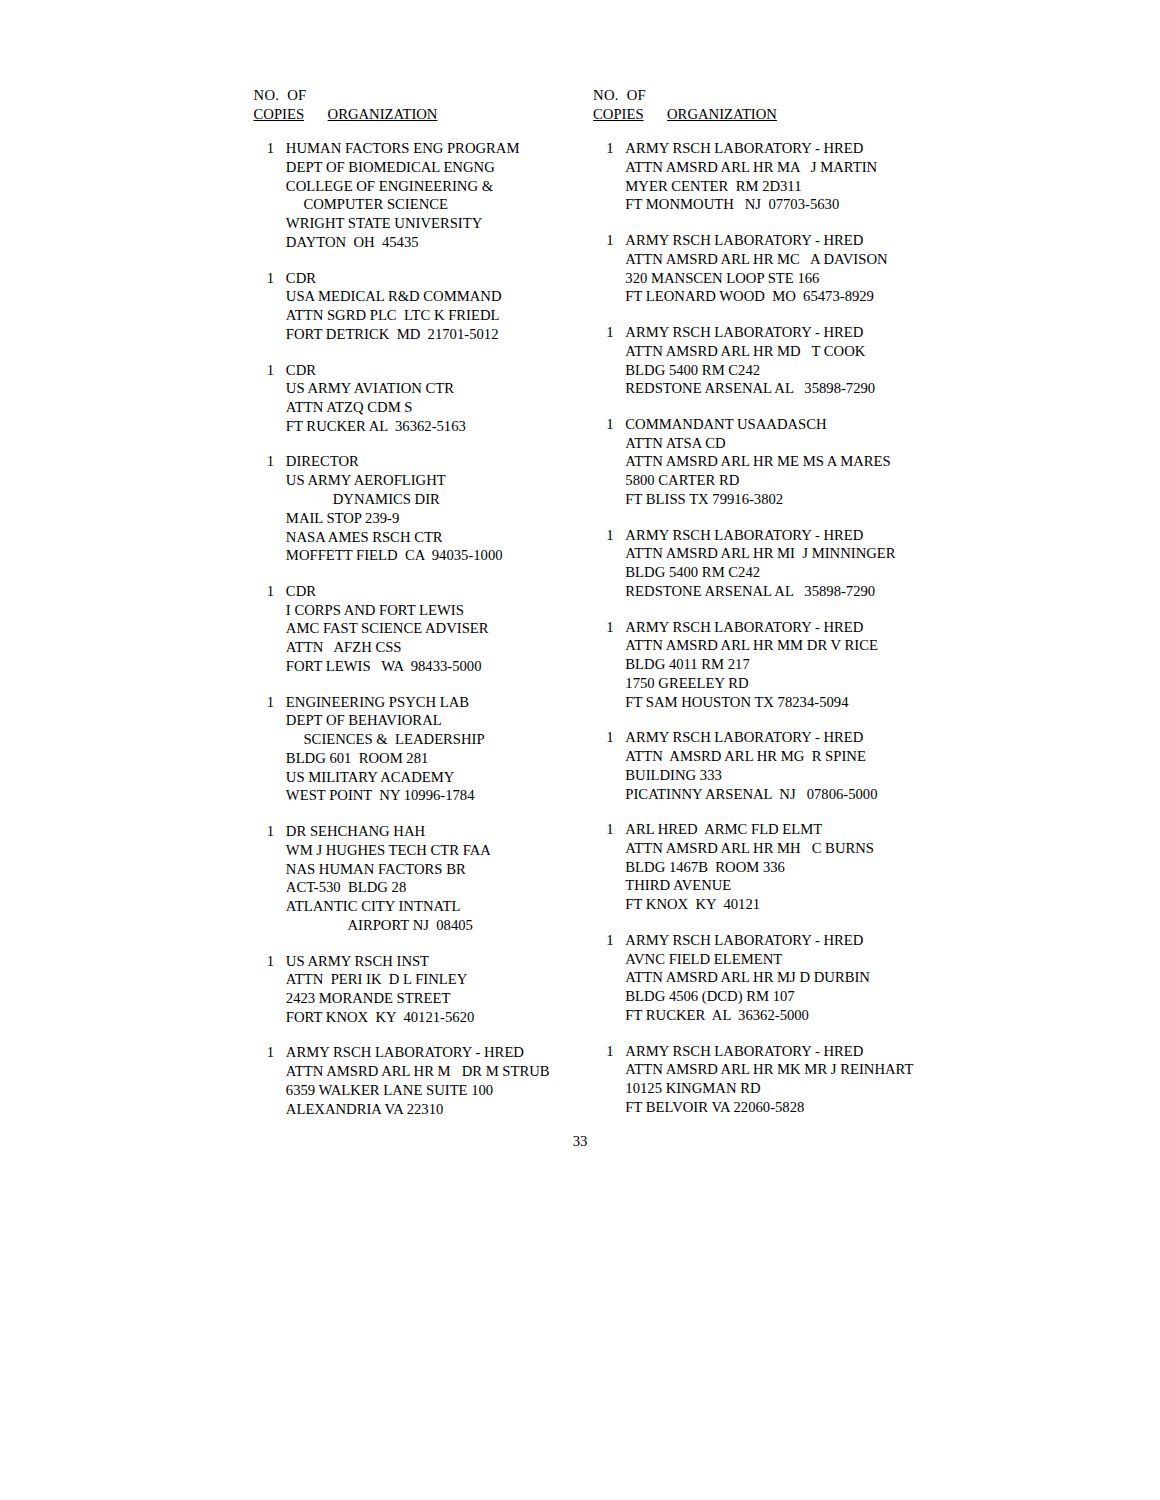NO. OF
COPIES ORGANIZATION
1
HUMAN FACTORS ENG PROGRAM
DEPT OF BIOMEDICAL ENGNG
COLLEGE OF ENGINEERING &
COMPUTER SCIENCE
WRIGHT STATE UNIVERSITY
DAYTON OH 45435
1
CDR
USA MEDICAL R&D COMMAND
ATTN SGRD PLC LTC K FRIEDL
FORT DETRICK MD 21701-5012
1
CDR
US ARMY AVIATION CTR
ATTN ATZQ CDM S
FT RUCKER AL 36362-5163
1
DIRECTOR
US ARMY AEROFLIGHT
DYNAMICS DIR
MAIL STOP 239-9
NASA AMES RSCH CTR
MOFFETT FIELD CA 94035-1000
1
CDR
I CORPS AND FORT LEWIS
AMC FAST SCIENCE ADVISER
ATTN AFZH CSS
FORT LEWIS WA 98433-5000
1
ENGINEERING PSYCH LAB
DEPT OF BEHAVIORAL
SCIENCES & LEADERSHIP
BLDG 601 ROOM 281
US MILITARY ACADEMY
WEST POINT NY 10996-1784
1
DR SEHCHANG HAH
WM J HUGHES TECH CTR FAA
NAS HUMAN FACTORS BR
ACT-530 BLDG 28
ATLANTIC CITY INTNATL
AIRPORT NJ 08405
1
US ARMY RSCH INST
ATTN PERI IK D L FINLEY
2423 MORANDE STREET
FORT KNOX KY 40121-5620
1
ARMY RSCH LABORATORY - HRED
ATTN AMSRD ARL HR M DR M STRUB
6359 WALKER LANE SUITE 100
ALEXANDRIA VA 22310
NO. OF
COPIES ORGANIZATION
1
ARMY RSCH LABORATORY - HRED
ATTN AMSRD ARL HR MA J MARTIN
MYER CENTER RM 2D311
FT MONMOUTH NJ 07703-5630
1
ARMY RSCH LABORATORY - HRED
ATTN AMSRD ARL HR MC A DAVISON
320 MANSCEN LOOP STE 166
FT LEONARD WOOD MO 65473-8929
1
ARMY RSCH LABORATORY - HRED
ATTN AMSRD ARL HR MD T COOK
BLDG 5400 RM C242
REDSTONE ARSENAL AL 35898-7290
1
COMMANDANT USAADASCH
ATTN ATSA CD
ATTN AMSRD ARL HR ME MS A MARES
5800 CARTER RD
FT BLISS TX 79916-3802
1
ARMY RSCH LABORATORY - HRED
ATTN AMSRD ARL HR MI J MINNINGER
BLDG 5400 RM C242
REDSTONE ARSENAL AL 35898-7290
1
ARMY RSCH LABORATORY - HRED
ATTN AMSRD ARL HR MM DR V RICE
BLDG 4011 RM 217
1750 GREELEY RD
FT SAM HOUSTON TX 78234-5094
1
ARMY RSCH LABORATORY - HRED
ATTN AMSRD ARL HR MG R SPINE
BUILDING 333
PICATINNY ARSENAL NJ 07806-5000
1
ARL HRED ARMC FLD ELMT
ATTN AMSRD ARL HR MH C BURNS
BLDG 1467B ROOM 336
THIRD AVENUE
FT KNOX KY 40121
1
ARMY RSCH LABORATORY - HRED
AVNC FIELD ELEMENT
ATTN AMSRD ARL HR MJ D DURBIN
BLDG 4506 (DCD) RM 107
FT RUCKER AL 36362-5000
1
ARMY RSCH LABORATORY - HRED
ATTN AMSRD ARL HR MK MR J REINHART
10125 KINGMAN RD
FT BELVOIR VA 22060-5828
33